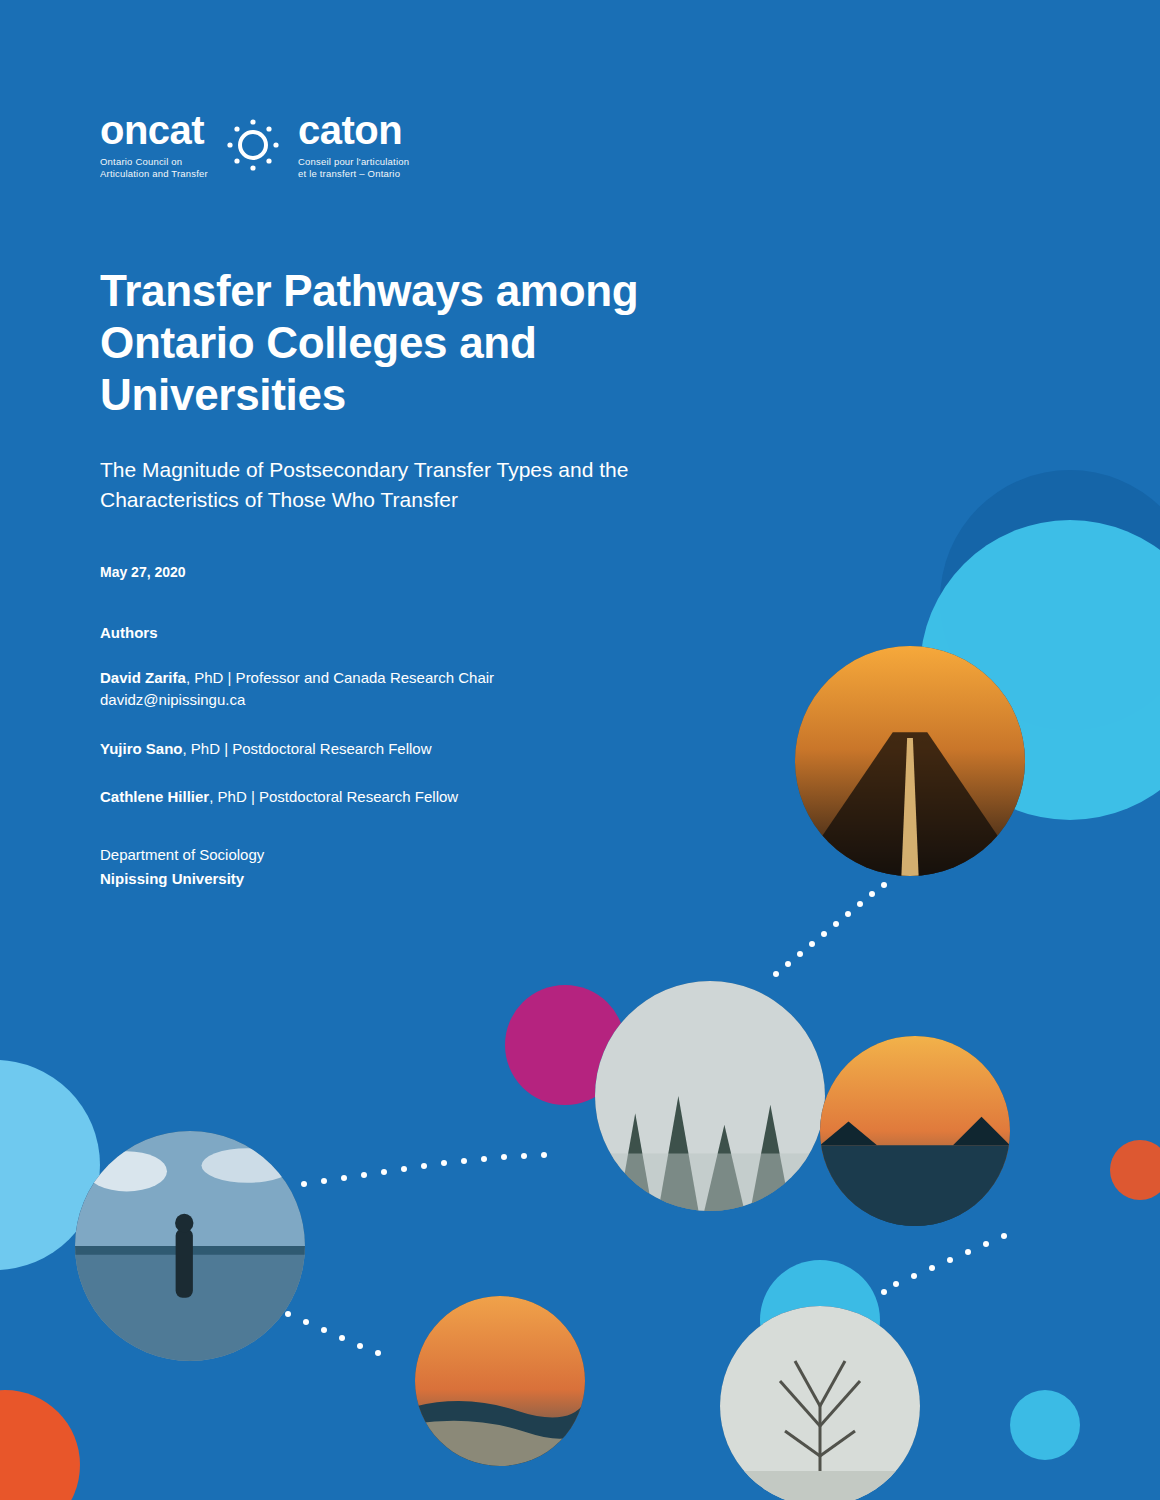oncat Ontario Council on
Articulation and Transfer
caton Conseil pour l'articulation
et le transfert – Ontario
Transfer Pathways among Ontario Colleges and Universities
The Magnitude of Postsecondary Transfer Types and the Characteristics of Those Who Transfer
May 27, 2020
Authors
David Zarifa, PhD | Professor and Canada Research Chair davidz@nipissingu.ca
Yujiro Sano, PhD | Postdoctoral Research Fellow
Cathlene Hillier, PhD | Postdoctoral Research Fellow
Department of Sociology
Nipissing University